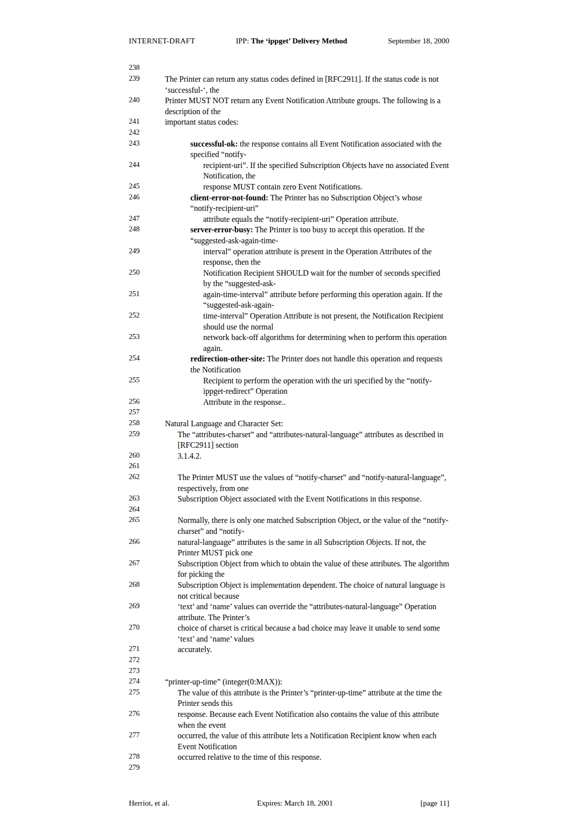INTERNET-DRAFT
IPP: The ‘ippget’ Delivery Method
September 18, 2000
238
239 The Printer can return any status codes defined in [RFC2911]. If the status code is not ‘successful-‘, the
240 Printer MUST NOT return any Event Notification Attribute groups. The following is a description of the
241 important status codes:
242
243 successful-ok: the response contains all Event Notification associated with the specified “notify-
244 recipient-uri”. If the specified Subscription Objects have no associated Event Notification, the
245 response MUST contain zero Event Notifications.
246 client-error-not-found: The Printer has no Subscription Object’s whose “notify-recipient-uri”
247 attribute equals the “notify-recipient-uri” Operation attribute.
248 server-error-busy: The Printer is too busy to accept this operation. If the “suggested-ask-again-time-
249 interval” operation attribute is present in the Operation Attributes of the response, then the
250 Notification Recipient SHOULD wait for the number of seconds specified by the “suggested-ask-
251 again-time-interval” attribute before performing this operation again. If the “suggested-ask-again-
252 time-interval” Operation Attribute is not present, the Notification Recipient should use the normal
253 network back-off algorithms for determining when to perform this operation again.
254 redirection-other-site: The Printer does not handle this operation and requests the Notification
255 Recipient to perform the operation with the uri specified by the “notify-ippget-redirect” Operation
256 Attribute in the response..
257
258 Natural Language and Character Set:
259 The “attributes-charset” and “attributes-natural-language” attributes as described in [RFC2911] section
2603.1.4.2.
261
262 The Printer MUST use the values of “notify-charset” and “notify-natural-language”, respectively, from one
263 Subscription Object associated with the Event Notifications in this response.
264
265 Normally, there is only one matched Subscription Object, or the value of the “notify-charset” and “notify-
266 natural-language” attributes is the same in all Subscription Objects. If not, the Printer MUST pick one
267 Subscription Object from which to obtain the value of these attributes. The algorithm for picking the
268 Subscription Object is implementation dependent. The choice of natural language is not critical because
269‘text’ and ‘name’ values can override the “attributes-natural-language” Operation attribute. The Printer’s
270 choice of charset is critical because a bad choice may leave it unable to send some ‘text’ and ‘name’ values
271 accurately.
272
273
274“printer-up-time” (integer(0:MAX)):
275 The value of this attribute is the Printer’s “printer-up-time” attribute at the time the Printer sends this
276 response. Because each Event Notification also contains the value of this attribute when the event
277 occurred, the value of this attribute lets a Notification Recipient know when each Event Notification
278 occurred relative to the time of this response.
279
Herriot, et al.
Expires: March 18, 2001
[page 11]